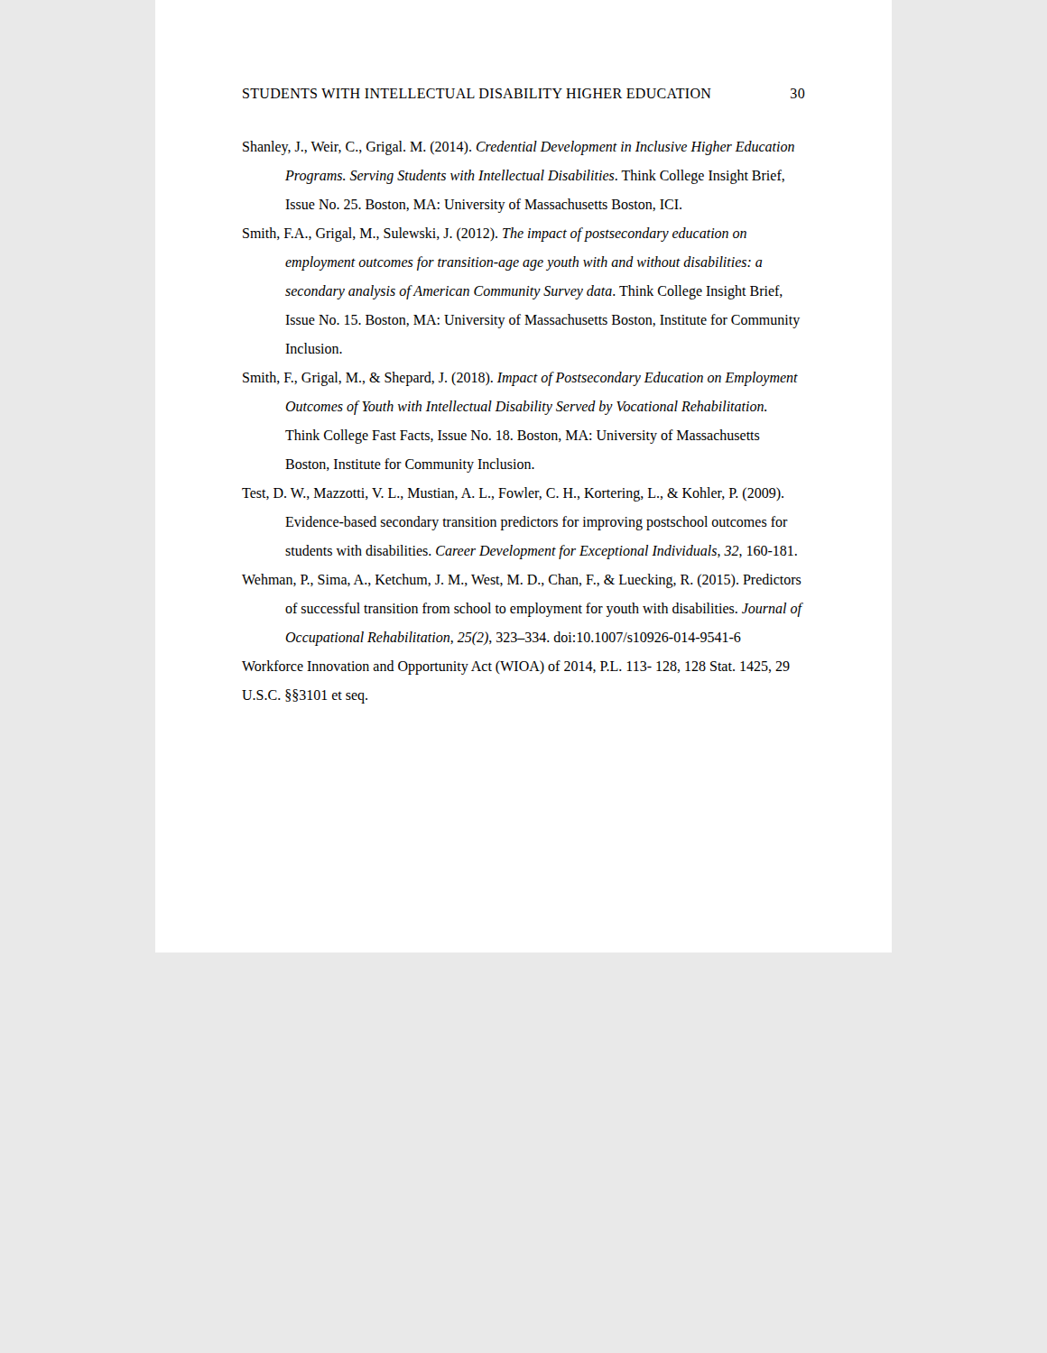Students with Intellectual Disability Higher Education 30
Shanley, J., Weir, C., Grigal. M. (2014). Credential Development in Inclusive Higher Education Programs. Serving Students with Intellectual Disabilities. Think College Insight Brief, Issue No. 25. Boston, MA: University of Massachusetts Boston, ICI.
Smith, F.A., Grigal, M., Sulewski, J. (2012). The impact of postsecondary education on employment outcomes for transition-age age youth with and without disabilities: a secondary analysis of American Community Survey data. Think College Insight Brief, Issue No. 15. Boston, MA: University of Massachusetts Boston, Institute for Community Inclusion.
Smith, F., Grigal, M., & Shepard, J. (2018). Impact of Postsecondary Education on Employment Outcomes of Youth with Intellectual Disability Served by Vocational Rehabilitation. Think College Fast Facts, Issue No. 18. Boston, MA: University of Massachusetts Boston, Institute for Community Inclusion.
Test, D. W., Mazzotti, V. L., Mustian, A. L., Fowler, C. H., Kortering, L., & Kohler, P. (2009). Evidence-based secondary transition predictors for improving postschool outcomes for students with disabilities. Career Development for Exceptional Individuals, 32, 160-181.
Wehman, P., Sima, A., Ketchum, J. M., West, M. D., Chan, F., & Luecking, R. (2015). Predictors of successful transition from school to employment for youth with disabilities. Journal of Occupational Rehabilitation, 25(2), 323–334. doi:10.1007/s10926-014-9541-6
Workforce Innovation and Opportunity Act (WIOA) of 2014, P.L. 113- 128, 128 Stat. 1425, 29 U.S.C. §§3101 et seq.